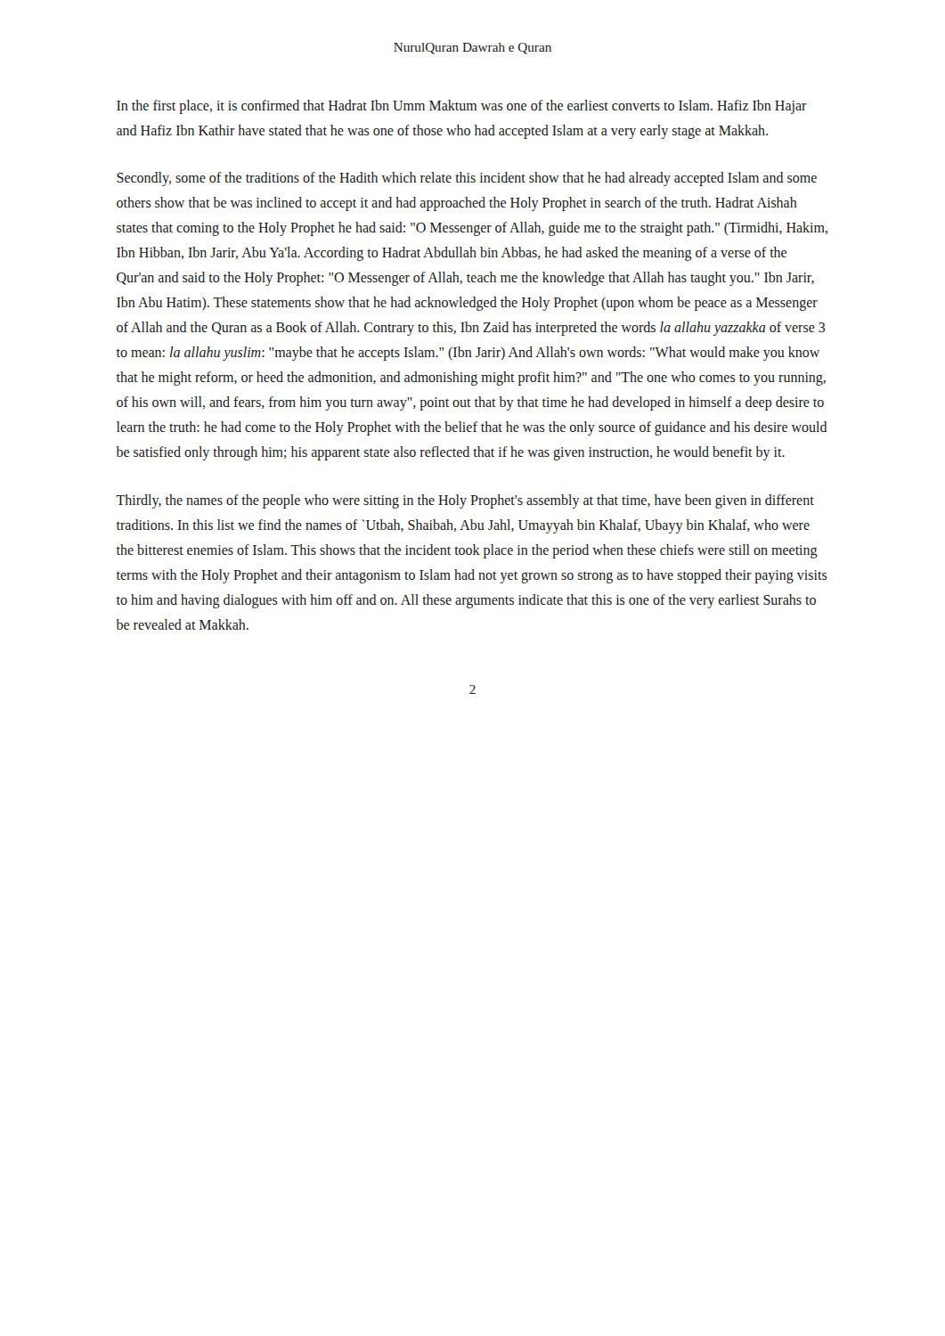NurulQuran Dawrah e Quran
In the first place, it is confirmed that Hadrat Ibn Umm Maktum was one of the earliest converts to Islam. Hafiz Ibn Hajar and Hafiz Ibn Kathir have stated that he was one of those who had accepted Islam at a very early stage at Makkah.
Secondly, some of the traditions of the Hadith which relate this incident show that he had already accepted Islam and some others show that be was inclined to accept it and had approached the Holy Prophet in search of the truth. Hadrat Aishah states that coming to the Holy Prophet he had said: "O Messenger of Allah, guide me to the straight path." (Tirmidhi, Hakim, Ibn Hibban, Ibn Jarir, Abu Ya'la. According to Hadrat Abdullah bin Abbas, he had asked the meaning of a verse of the Qur'an and said to the Holy Prophet: "O Messenger of Allah, teach me the knowledge that Allah has taught you." Ibn Jarir, Ibn Abu Hatim). These statements show that he had acknowledged the Holy Prophet (upon whom be peace as a Messenger of Allah and the Quran as a Book of Allah. Contrary to this, Ibn Zaid has interpreted the words la allahu yazzakka of verse 3 to mean: la allahu yuslim: "maybe that he accepts Islam." (Ibn Jarir) And Allah's own words: "What would make you know that he might reform, or heed the admonition, and admonishing might profit him?" and "The one who comes to you running, of his own will, and fears, from him you turn away", point out that by that time he had developed in himself a deep desire to learn the truth: he had come to the Holy Prophet with the belief that he was the only source of guidance and his desire would be satisfied only through him; his apparent state also reflected that if he was given instruction, he would benefit by it.
Thirdly, the names of the people who were sitting in the Holy Prophet's assembly at that time, have been given in different traditions. In this list we find the names of `Utbah, Shaibah, Abu Jahl, Umayyah bin Khalaf, Ubayy bin Khalaf, who were the bitterest enemies of Islam. This shows that the incident took place in the period when these chiefs were still on meeting terms with the Holy Prophet and their antagonism to Islam had not yet grown so strong as to have stopped their paying visits to him and having dialogues with him off and on. All these arguments indicate that this is one of the very earliest Surahs to be revealed at Makkah.
2